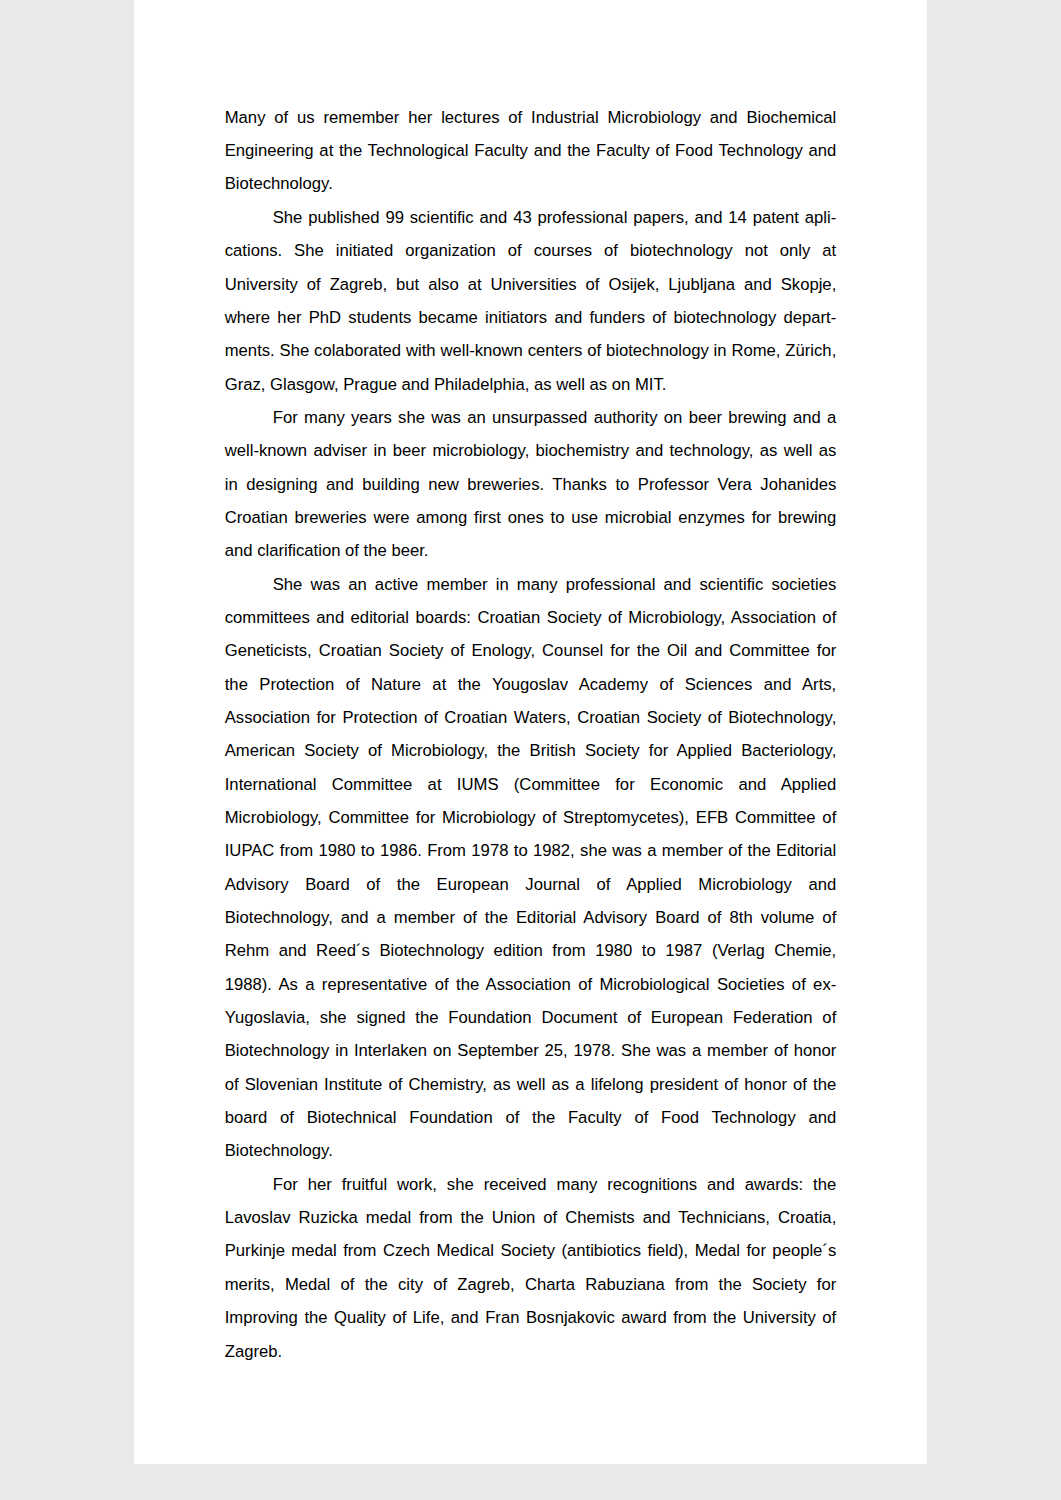Many of us remember her lectures of Industrial Microbiology and Biochemical Engineering at the Technological Faculty and the Faculty of Food Technology and Biotechnology.
She published 99 scientific and 43 professional papers, and 14 patent aplications. She initiated organization of courses of biotechnology not only at University of Zagreb, but also at Universities of Osijek, Ljubljana and Skopje, where her PhD students became initiators and funders of biotechnology departments. She colaborated with well-known centers of biotechnology in Rome, Zürich, Graz, Glasgow, Prague and Philadelphia, as well as on MIT.
For many years she was an unsurpassed authority on beer brewing and a well-known adviser in beer microbiology, biochemistry and technology, as well as in designing and building new breweries. Thanks to Professor Vera Johanides Croatian breweries were among first ones to use microbial enzymes for brewing and clarification of the beer.
She was an active member in many professional and scientific societies committees and editorial boards: Croatian Society of Microbiology, Association of Geneticists, Croatian Society of Enology, Counsel for the Oil and Committee for the Protection of Nature at the Yougoslav Academy of Sciences and Arts, Association for Protection of Croatian Waters, Croatian Society of Biotechnology, American Society of Microbiology, the British Society for Applied Bacteriology, International Committee at IUMS (Committee for Economic and Applied Microbiology, Committee for Microbiology of Streptomycetes), EFB Committee of IUPAC from 1980 to 1986. From 1978 to 1982, she was a member of the Editorial Advisory Board of the European Journal of Applied Microbiology and Biotechnology, and a member of the Editorial Advisory Board of 8th volume of Rehm and Reed´s Biotechnology edition from 1980 to 1987 (Verlag Chemie, 1988). As a representative of the Association of Microbiological Societies of ex-Yugoslavia, she signed the Foundation Document of European Federation of Biotechnology in Interlaken on September 25, 1978. She was a member of honor of Slovenian Institute of Chemistry, as well as a lifelong president of honor of the board of Biotechnical Foundation of the Faculty of Food Technology and Biotechnology.
For her fruitful work, she received many recognitions and awards: the Lavoslav Ruzicka medal from the Union of Chemists and Technicians, Croatia, Purkinje medal from Czech Medical Society (antibiotics field), Medal for people´s merits, Medal of the city of Zagreb, Charta Rabuziana from the Society for Improving the Quality of Life, and Fran Bosnjakovic award from the University of Zagreb.